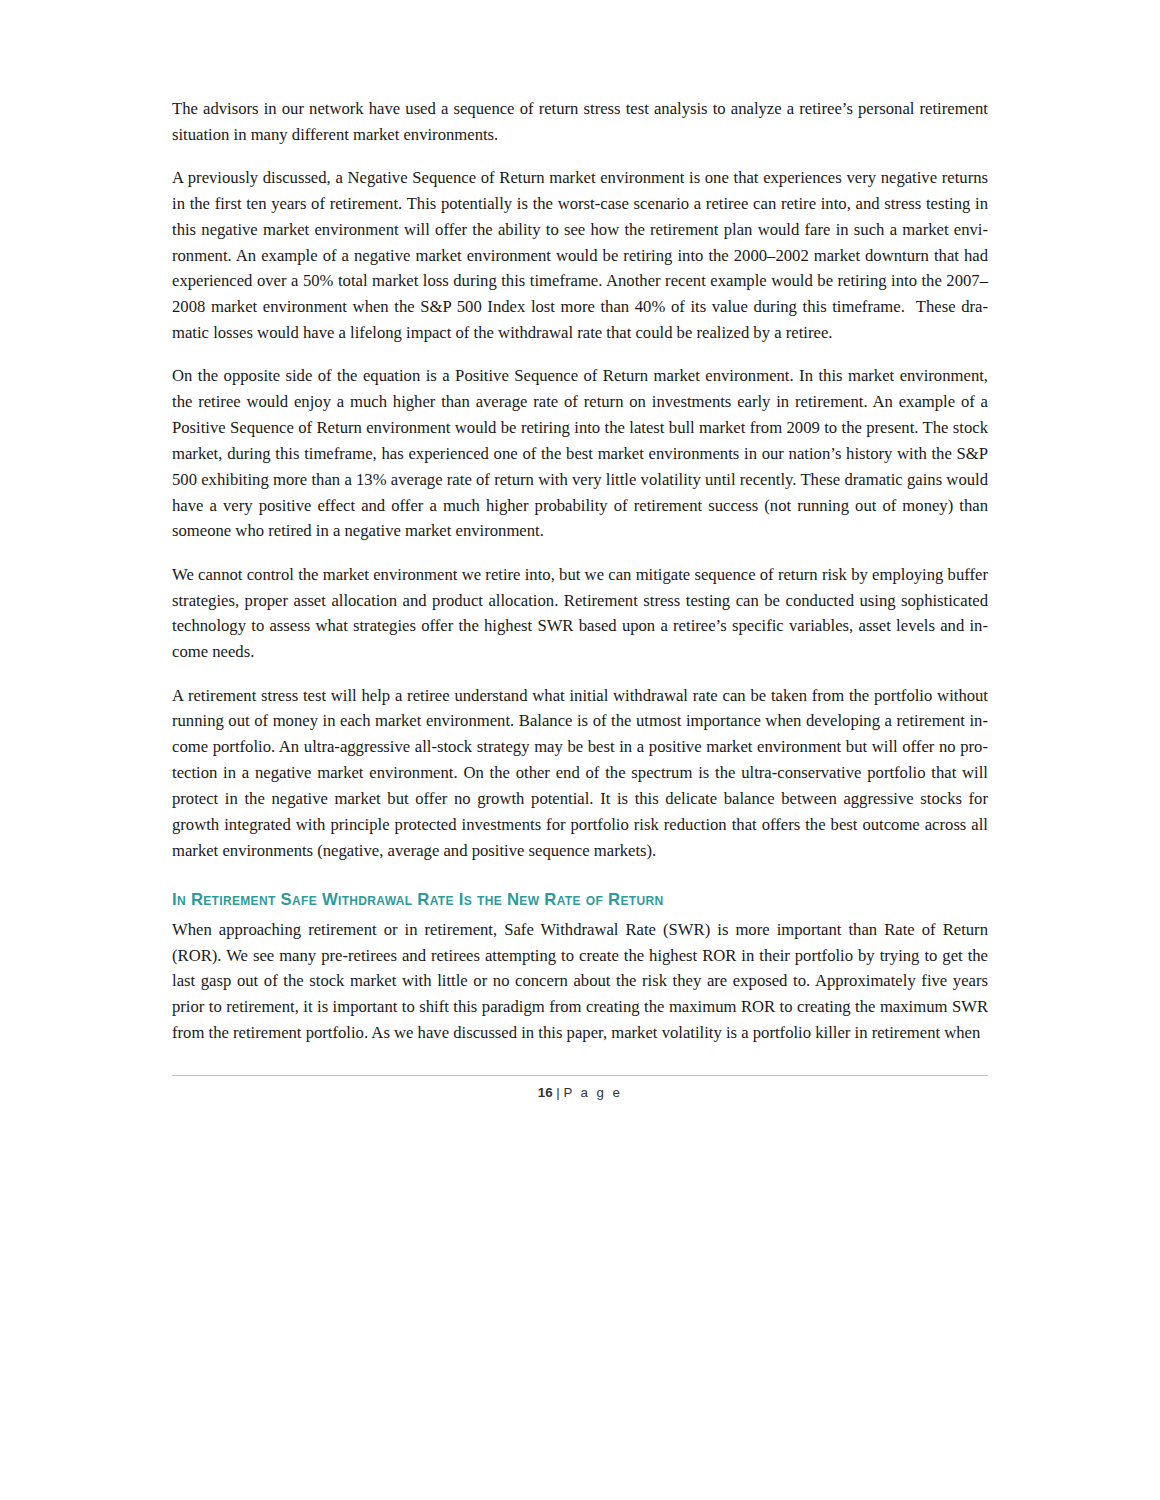The advisors in our network have used a sequence of return stress test analysis to analyze a retiree’s personal retirement situation in many different market environments.
A previously discussed, a Negative Sequence of Return market environment is one that experiences very negative returns in the first ten years of retirement. This potentially is the worst-case scenario a retiree can retire into, and stress testing in this negative market environment will offer the ability to see how the retirement plan would fare in such a market environment. An example of a negative market environment would be retiring into the 2000–2002 market downturn that had experienced over a 50% total market loss during this timeframe. Another recent example would be retiring into the 2007–2008 market environment when the S&P 500 Index lost more than 40% of its value during this timeframe. These dramatic losses would have a lifelong impact of the withdrawal rate that could be realized by a retiree.
On the opposite side of the equation is a Positive Sequence of Return market environment. In this market environment, the retiree would enjoy a much higher than average rate of return on investments early in retirement. An example of a Positive Sequence of Return environment would be retiring into the latest bull market from 2009 to the present. The stock market, during this timeframe, has experienced one of the best market environments in our nation’s history with the S&P 500 exhibiting more than a 13% average rate of return with very little volatility until recently. These dramatic gains would have a very positive effect and offer a much higher probability of retirement success (not running out of money) than someone who retired in a negative market environment.
We cannot control the market environment we retire into, but we can mitigate sequence of return risk by employing buffer strategies, proper asset allocation and product allocation. Retirement stress testing can be conducted using sophisticated technology to assess what strategies offer the highest SWR based upon a retiree’s specific variables, asset levels and income needs.
A retirement stress test will help a retiree understand what initial withdrawal rate can be taken from the portfolio without running out of money in each market environment. Balance is of the utmost importance when developing a retirement income portfolio. An ultra-aggressive all-stock strategy may be best in a positive market environment but will offer no protection in a negative market environment. On the other end of the spectrum is the ultra-conservative portfolio that will protect in the negative market but offer no growth potential. It is this delicate balance between aggressive stocks for growth integrated with principle protected investments for portfolio risk reduction that offers the best outcome across all market environments (negative, average and positive sequence markets).
In Retirement Safe Withdrawal Rate Is the New Rate of Return
When approaching retirement or in retirement, Safe Withdrawal Rate (SWR) is more important than Rate of Return (ROR). We see many pre-retirees and retirees attempting to create the highest ROR in their portfolio by trying to get the last gasp out of the stock market with little or no concern about the risk they are exposed to. Approximately five years prior to retirement, it is important to shift this paradigm from creating the maximum ROR to creating the maximum SWR from the retirement portfolio. As we have discussed in this paper, market volatility is a portfolio killer in retirement when
16 | P a g e